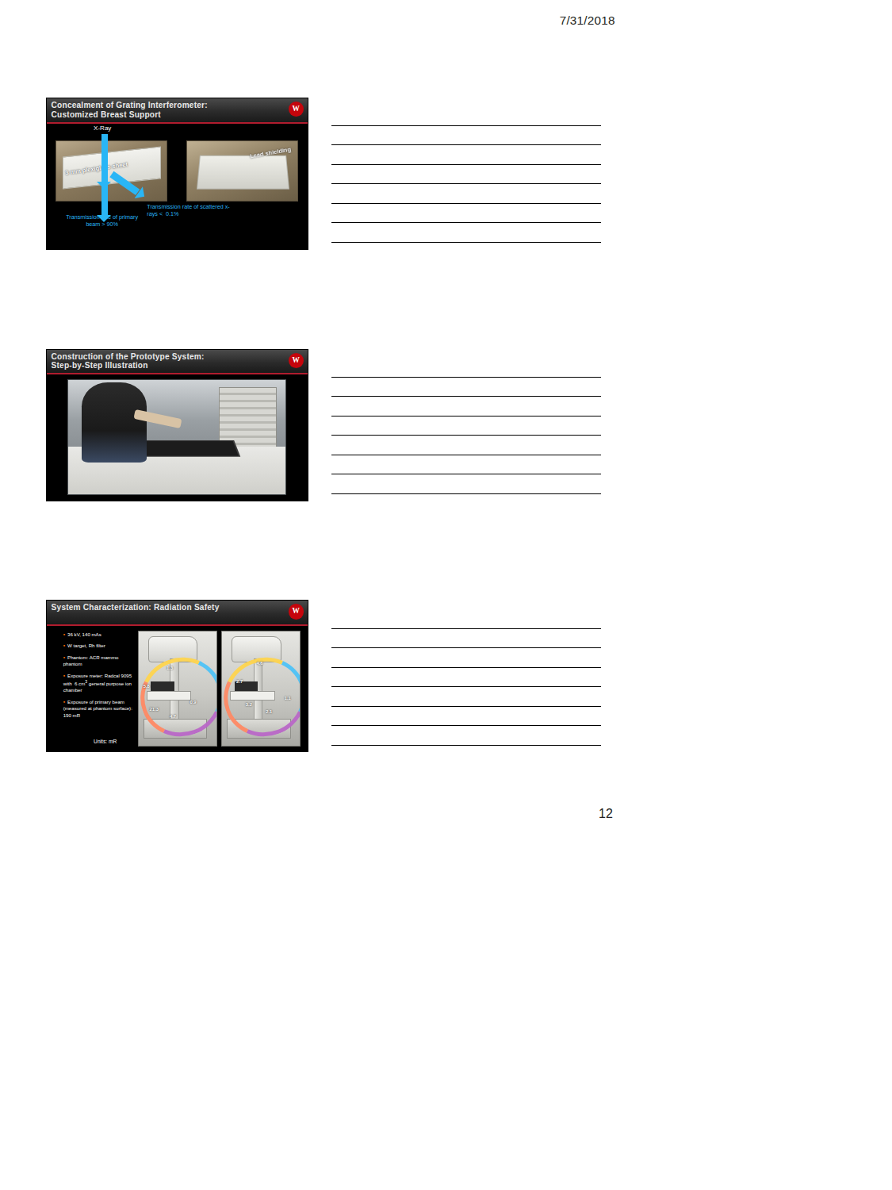7/31/2018
Concealment of Grating Interferometer:
Customized Breast Support
W
X-Ray
3 mm plexiglass sheet
Lead shielding
Transmission rate of primary beam > 90%
Transmission rate of scattered x-rays < 0.1%
Construction of the Prototype System:
Step-by-Step Illustration
W
System Characterization: Radiation Safety
W
36 kV, 140 mAs
W target, Rh filter
Phantom: ACR mammo phantom
Exposure meter: Radcal 9095 with 6 cm3 general purpose ion chamber
Exposure of primary beam (measured at phantom surface): 190 mR
1.3
5.8
21.3
4.7
0.9
4.6
2.7
3.2
2.1
1.1
Units: mR
12